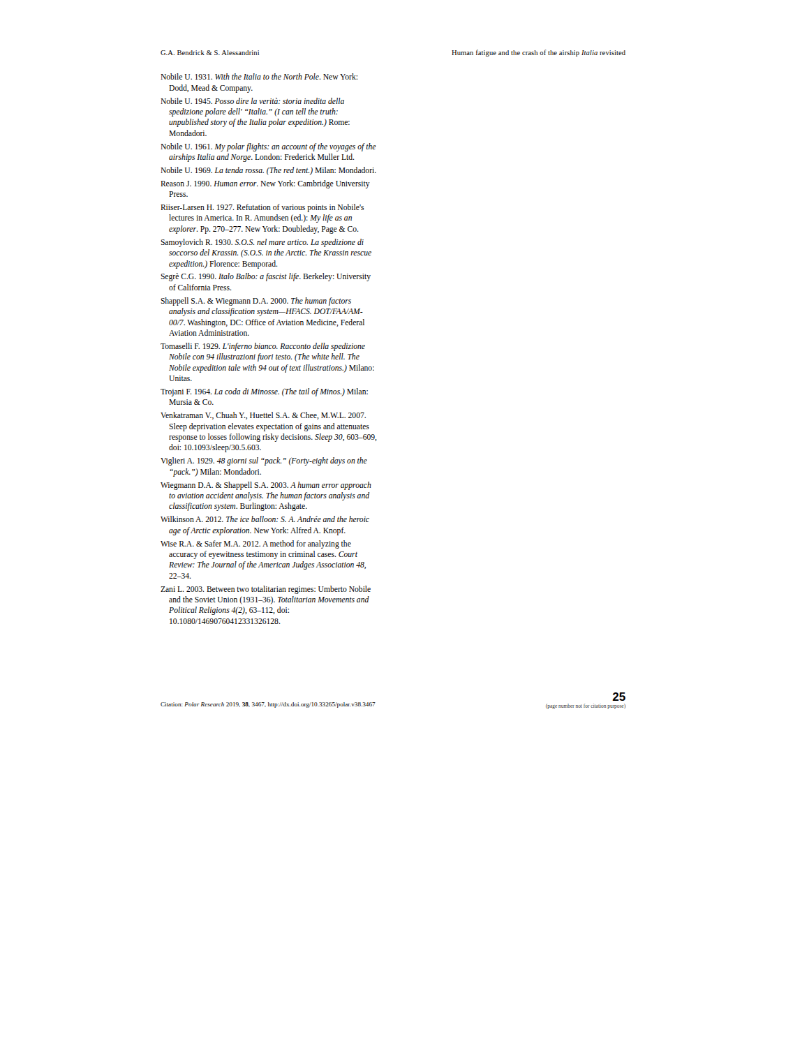G.A. Bendrick & S. Alessandrini
Human fatigue and the crash of the airship Italia revisited
Nobile U. 1931. With the Italia to the North Pole. New York: Dodd, Mead & Company.
Nobile U. 1945. Posso dire la verità: storia inedita della spedizione polare dell' “Italia.” (I can tell the truth: unpublished story of the Italia polar expedition.) Rome: Mondadori.
Nobile U. 1961. My polar flights: an account of the voyages of the airships Italia and Norge. London: Frederick Muller Ltd.
Nobile U. 1969. La tenda rossa. (The red tent.) Milan: Mondadori.
Reason J. 1990. Human error. New York: Cambridge University Press.
Riiser-Larsen H. 1927. Refutation of various points in Nobile's lectures in America. In R. Amundsen (ed.): My life as an explorer. Pp. 270–277. New York: Doubleday, Page & Co.
Samoylovich R. 1930. S.O.S. nel mare artico. La spedizione di soccorso del Krassin. (S.O.S. in the Arctic. The Krassin rescue expedition.) Florence: Bemporad.
Segrè C.G. 1990. Italo Balbo: a fascist life. Berkeley: University of California Press.
Shappell S.A. & Wiegmann D.A. 2000. The human factors analysis and classification system—HFACS. DOT/FAA/AM-00/7. Washington, DC: Office of Aviation Medicine, Federal Aviation Administration.
Tomaselli F. 1929. L'inferno bianco. Racconto della spedizione Nobile con 94 illustrazioni fuori testo. (The white hell. The Nobile expedition tale with 94 out of text illustrations.) Milano: Unitas.
Trojani F. 1964. La coda di Minosse. (The tail of Minos.) Milan: Mursia & Co.
Venkatraman V., Chuah Y., Huettel S.A. & Chee, M.W.L. 2007. Sleep deprivation elevates expectation of gains and attenuates response to losses following risky decisions. Sleep 30, 603–609, doi: 10.1093/sleep/30.5.603.
Viglieri A. 1929. 48 giorni sul “pack.” (Forty-eight days on the “pack.”) Milan: Mondadori.
Wiegmann D.A. & Shappell S.A. 2003. A human error approach to aviation accident analysis. The human factors analysis and classification system. Burlington: Ashgate.
Wilkinson A. 2012. The ice balloon: S. A. Andrée and the heroic age of Arctic exploration. New York: Alfred A. Knopf.
Wise R.A. & Safer M.A. 2012. A method for analyzing the accuracy of eyewitness testimony in criminal cases. Court Review: The Journal of the American Judges Association 48, 22–34.
Zani L. 2003. Between two totalitarian regimes: Umberto Nobile and the Soviet Union (1931–36). Totalitarian Movements and Political Religions 4(2), 63–112, doi: 10.1080/14690760412331326128.
Citation: Polar Research 2019, 38, 3467, http://dx.doi.org/10.33265/polar.v38.3467
25 (page number not for citation purpose)